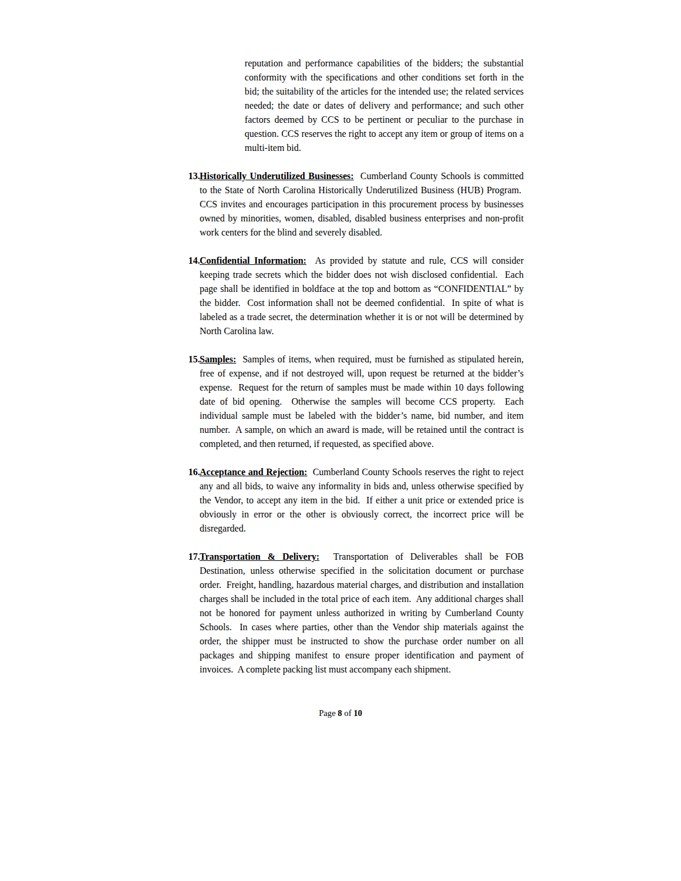reputation and performance capabilities of the bidders; the substantial conformity with the specifications and other conditions set forth in the bid; the suitability of the articles for the intended use; the related services needed; the date or dates of delivery and performance; and such other factors deemed by CCS to be pertinent or peculiar to the purchase in question. CCS reserves the right to accept any item or group of items on a multi-item bid.
13.
Historically Underutilized Businesses: Cumberland County Schools is committed to the State of North Carolina Historically Underutilized Business (HUB) Program. CCS invites and encourages participation in this procurement process by businesses owned by minorities, women, disabled, disabled business enterprises and non-profit work centers for the blind and severely disabled.
14.
Confidential Information: As provided by statute and rule, CCS will consider keeping trade secrets which the bidder does not wish disclosed confidential. Each page shall be identified in boldface at the top and bottom as “CONFIDENTIAL” by the bidder. Cost information shall not be deemed confidential. In spite of what is labeled as a trade secret, the determination whether it is or not will be determined by North Carolina law.
15.
Samples: Samples of items, when required, must be furnished as stipulated herein, free of expense, and if not destroyed will, upon request be returned at the bidder’s expense. Request for the return of samples must be made within 10 days following date of bid opening. Otherwise the samples will become CCS property. Each individual sample must be labeled with the bidder’s name, bid number, and item number. A sample, on which an award is made, will be retained until the contract is completed, and then returned, if requested, as specified above.
16.
Acceptance and Rejection: Cumberland County Schools reserves the right to reject any and all bids, to waive any informality in bids and, unless otherwise specified by the Vendor, to accept any item in the bid. If either a unit price or extended price is obviously in error or the other is obviously correct, the incorrect price will be disregarded.
17.
Transportation & Delivery: Transportation of Deliverables shall be FOB Destination, unless otherwise specified in the solicitation document or purchase order. Freight, handling, hazardous material charges, and distribution and installation charges shall be included in the total price of each item. Any additional charges shall not be honored for payment unless authorized in writing by Cumberland County Schools. In cases where parties, other than the Vendor ship materials against the order, the shipper must be instructed to show the purchase order number on all packages and shipping manifest to ensure proper identification and payment of invoices. A complete packing list must accompany each shipment.
Page 8 of 10